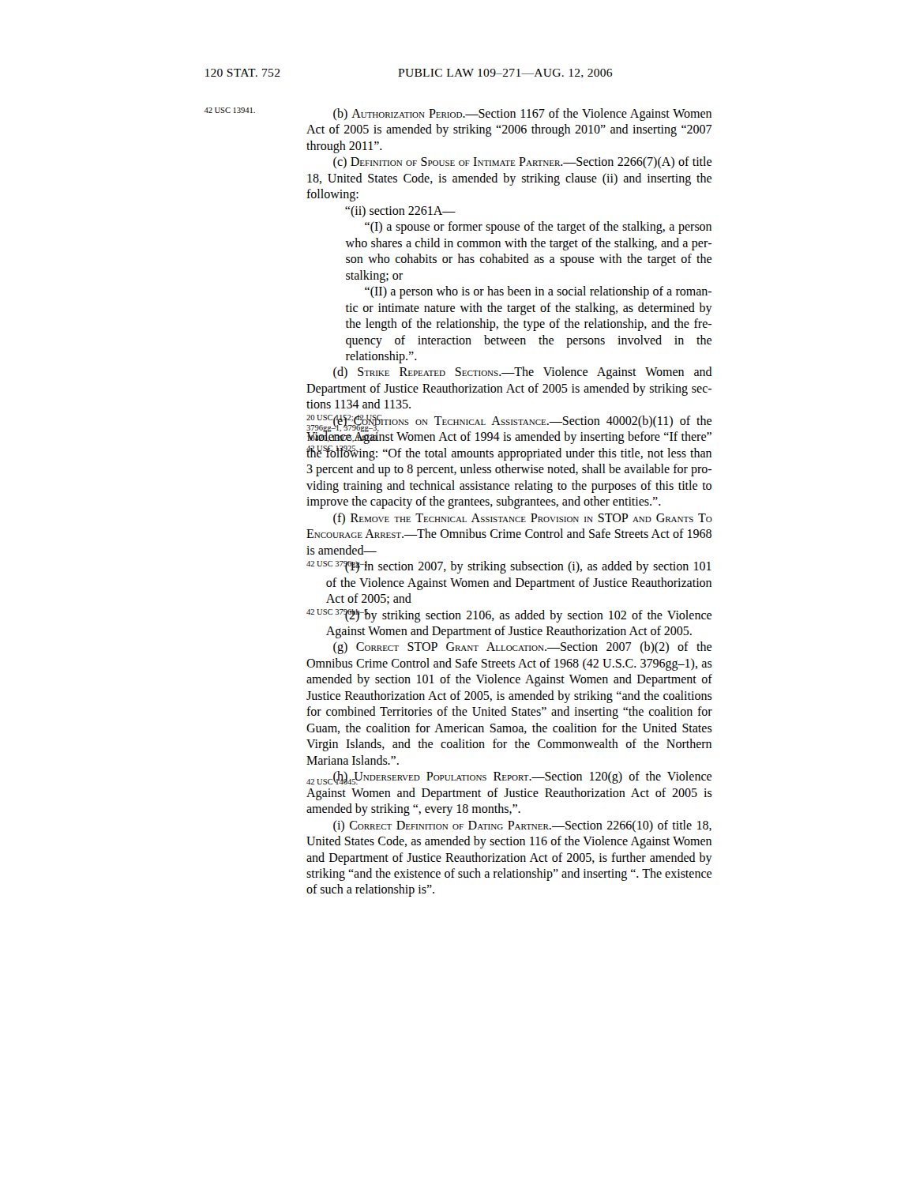120 STAT. 752 PUBLIC LAW 109–271—AUG. 12, 2006
42 USC 13941.
(b) Authorization Period.—Section 1167 of the Violence Against Women Act of 2005 is amended by striking “2006 through 2010” and inserting “2007 through 2011”.
(c) Definition of Spouse of Intimate Partner.—Section 2266(7)(A) of title 18, United States Code, is amended by striking clause (ii) and inserting the following:
“(ii) section 2261A—
“(I) a spouse or former spouse of the target of the stalking, a person who shares a child in common with the target of the stalking, and a person who cohabits or has cohabited as a spouse with the target of the stalking; or
“(II) a person who is or has been in a social relationship of a romantic or intimate nature with the target of the stalking, as determined by the length of the relationship, the type of the relationship, and the frequency of interaction between the persons involved in the relationship.”.
(d) Strike Repeated Sections.—The Violence Against Women and Department of Justice Reauthorization Act of 2005 is amended by striking sections 1134 and 1135.
20 USC 1152; 42 USC 3796gg–1, 3796gg–3, 10420, 13975, 14039.
42 USC 13925.
(e) Conditions on Technical Assistance.—Section 40002(b)(11) of the Violence Against Women Act of 1994 is amended by inserting before “If there” the following: “Of the total amounts appropriated under this title, not less than 3 percent and up to 8 percent, unless otherwise noted, shall be available for providing training and technical assistance relating to the purposes of this title to improve the capacity of the grantees, subgrantees, and other entities.”.
(f) Remove the Technical Assistance Provision in STOP and Grants To Encourage Arrest.—The Omnibus Crime Control and Safe Streets Act of 1968 is amended—
42 USC 3796gg–1.
(1) in section 2007, by striking subsection (i), as added by section 101 of the Violence Against Women and Department of Justice Reauthorization Act of 2005; and
42 USC 3796hh–5.
(2) by striking section 2106, as added by section 102 of the Violence Against Women and Department of Justice Reauthorization Act of 2005.
(g) Correct STOP Grant Allocation.—Section 2007 (b)(2) of the Omnibus Crime Control and Safe Streets Act of 1968 (42 U.S.C. 3796gg–1), as amended by section 101 of the Violence Against Women and Department of Justice Reauthorization Act of 2005, is amended by striking “and the coalitions for combined Territories of the United States” and inserting “the coalition for Guam, the coalition for American Samoa, the coalition for the United States Virgin Islands, and the coalition for the Commonwealth of the Northern Mariana Islands.”.
42 USC 14045.
(h) Underserved Populations Report.—Section 120(g) of the Violence Against Women and Department of Justice Reauthorization Act of 2005 is amended by striking “, every 18 months,”.
(i) Correct Definition of Dating Partner.—Section 2266(10) of title 18, United States Code, as amended by section 116 of the Violence Against Women and Department of Justice Reauthorization Act of 2005, is further amended by striking “and the existence of such a relationship” and inserting “. The existence of such a relationship is”.